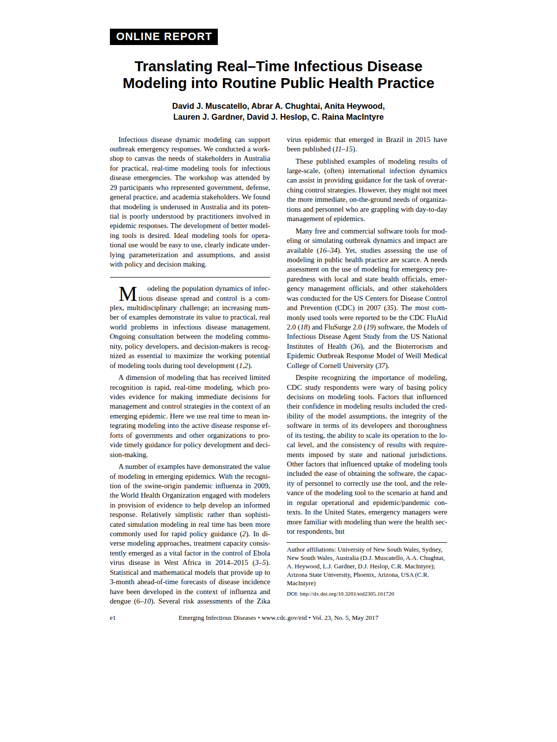ONLINE REPORT
Translating Real–Time Infectious Disease
Modeling into Routine Public Health Practice
David J. Muscatello, Abrar A. Chughtai, Anita Heywood,
Lauren J. Gardner, David J. Heslop, C. Raina MacIntyre
Infectious disease dynamic modeling can support outbreak emergency responses. We conducted a workshop to canvas the needs of stakeholders in Australia for practical, real-time modeling tools for infectious disease emergencies. The workshop was attended by 29 participants who represented government, defense, general practice, and academia stakeholders. We found that modeling is underused in Australia and its potential is poorly understood by practitioners involved in epidemic responses. The development of better modeling tools is desired. Ideal modeling tools for operational use would be easy to use, clearly indicate underlying parameterization and assumptions, and assist with policy and decision making.
Modeling the population dynamics of infectious disease spread and control is a complex, multidisciplinary challenge; an increasing number of examples demonstrate its value to practical, real world problems in infectious disease management. Ongoing consultation between the modeling community, policy developers, and decision-makers is recognized as essential to maximize the working potential of modeling tools during tool development (1,2).
A dimension of modeling that has received limited recognition is rapid, real-time modeling, which provides evidence for making immediate decisions for management and control strategies in the context of an emerging epidemic. Here we use real time to mean integrating modeling into the active disease response efforts of governments and other organizations to provide timely guidance for policy development and decision-making.
A number of examples have demonstrated the value of modeling in emerging epidemics. With the recognition of the swine-origin pandemic influenza in 2009, the World Health Organization engaged with modelers in provision of evidence to help develop an informed response. Relatively simplistic rather than sophisticated simulation modeling in real time has been more commonly used for rapid policy guidance (2). In diverse modeling approaches, treatment capacity consistently emerged as a vital factor in the control of Ebola virus disease in West Africa in 2014–2015 (3–5). Statistical and mathematical models that provide up to 3-month ahead-of-time forecasts of disease incidence have been developed in the context of influenza and dengue (6–10). Several risk assessments of the Zika virus epidemic that emerged in Brazil in 2015 have been published (11–15).
These published examples of modeling results of large-scale, (often) international infection dynamics can assist in providing guidance for the task of overarching control strategies. However, they might not meet the more immediate, on-the-ground needs of organizations and personnel who are grappling with day-to-day management of epidemics.
Many free and commercial software tools for modeling or simulating outbreak dynamics and impact are available (16–34). Yet, studies assessing the use of modeling in public health practice are scarce. A needs assessment on the use of modeling for emergency preparedness with local and state health officials, emergency management officials, and other stakeholders was conducted for the US Centers for Disease Control and Prevention (CDC) in 2007 (35). The most commonly used tools were reported to be the CDC FluAid 2.0 (18) and FluSurge 2.0 (19) software, the Models of Infectious Disease Agent Study from the US National Institutes of Health (36), and the Bioterrorism and Epidemic Outbreak Response Model of Weill Medical College of Cornell University (37).
Despite recognizing the importance of modeling, CDC study respondents were wary of basing policy decisions on modeling tools. Factors that influenced their confidence in modeling results included the credibility of the model assumptions, the integrity of the software in terms of its developers and thoroughness of its testing, the ability to scale its operation to the local level, and the consistency of results with requirements imposed by state and national jurisdictions. Other factors that influenced uptake of modeling tools included the ease of obtaining the software, the capacity of personnel to correctly use the tool, and the relevance of the modeling tool to the scenario at hand and in regular operational and epidemic/pandemic contexts. In the United States, emergency managers were more familiar with modeling than were the health sector respondents, but
Author affiliations: University of New South Wales, Sydney, New South Wales, Australia (D.J. Muscatello, A.A. Chughtai, A. Heywood, L.J. Gardner, D.J. Heslop, C.R. MacIntyre); Arizona State University, Phoenix, Arizona, USA (C.R. MacIntyre)
DOI: http://dx.doi.org/10.3201/eid2305.161720
e1
Emerging Infectious Diseases • www.cdc.gov/eid • Vol. 23, No. 5, May 2017